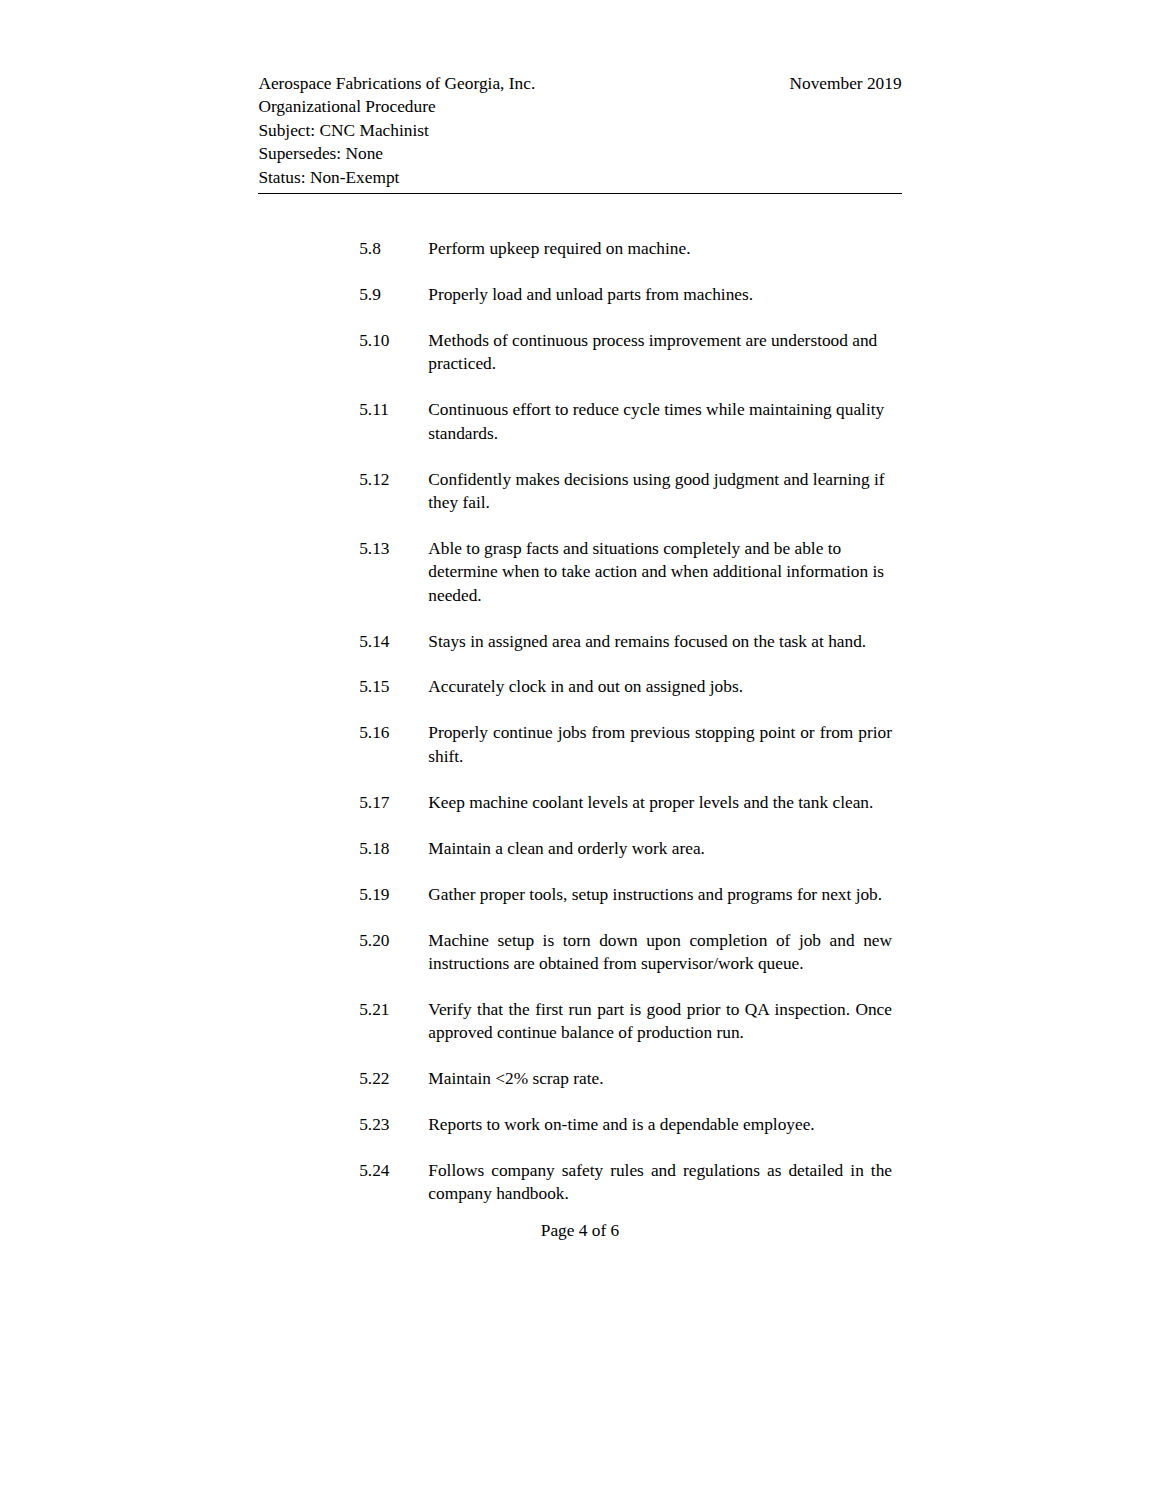Aerospace Fabrications of Georgia, Inc. Organizational Procedure Subject: CNC Machinist Supersedes: None Status: Non-Exempt
November 2019
5.8
Perform upkeep required on machine.
5.9
Properly load and unload parts from machines.
5.10
Methods of continuous process improvement are understood and practiced.
5.11
Continuous effort to reduce cycle times while maintaining quality standards.
5.12
Confidently makes decisions using good judgment and learning if they fail.
5.13
Able to grasp facts and situations completely and be able to determine when to take action and when additional information is needed.
5.14
Stays in assigned area and remains focused on the task at hand.
5.15
Accurately clock in and out on assigned jobs.
5.16
Properly continue jobs from previous stopping point or from prior shift.
5.17
Keep machine coolant levels at proper levels and the tank clean.
5.18
Maintain a clean and orderly work area.
5.19
Gather proper tools, setup instructions and programs for next job.
5.20
Machine setup is torn down upon completion of job and new instructions are obtained from supervisor/work queue.
5.21
Verify that the first run part is good prior to QA inspection. Once approved continue balance of production run.
5.22
Maintain <2% scrap rate.
5.23
Reports to work on-time and is a dependable employee.
5.24
Follows company safety rules and regulations as detailed in the company handbook.
Page 4 of 6